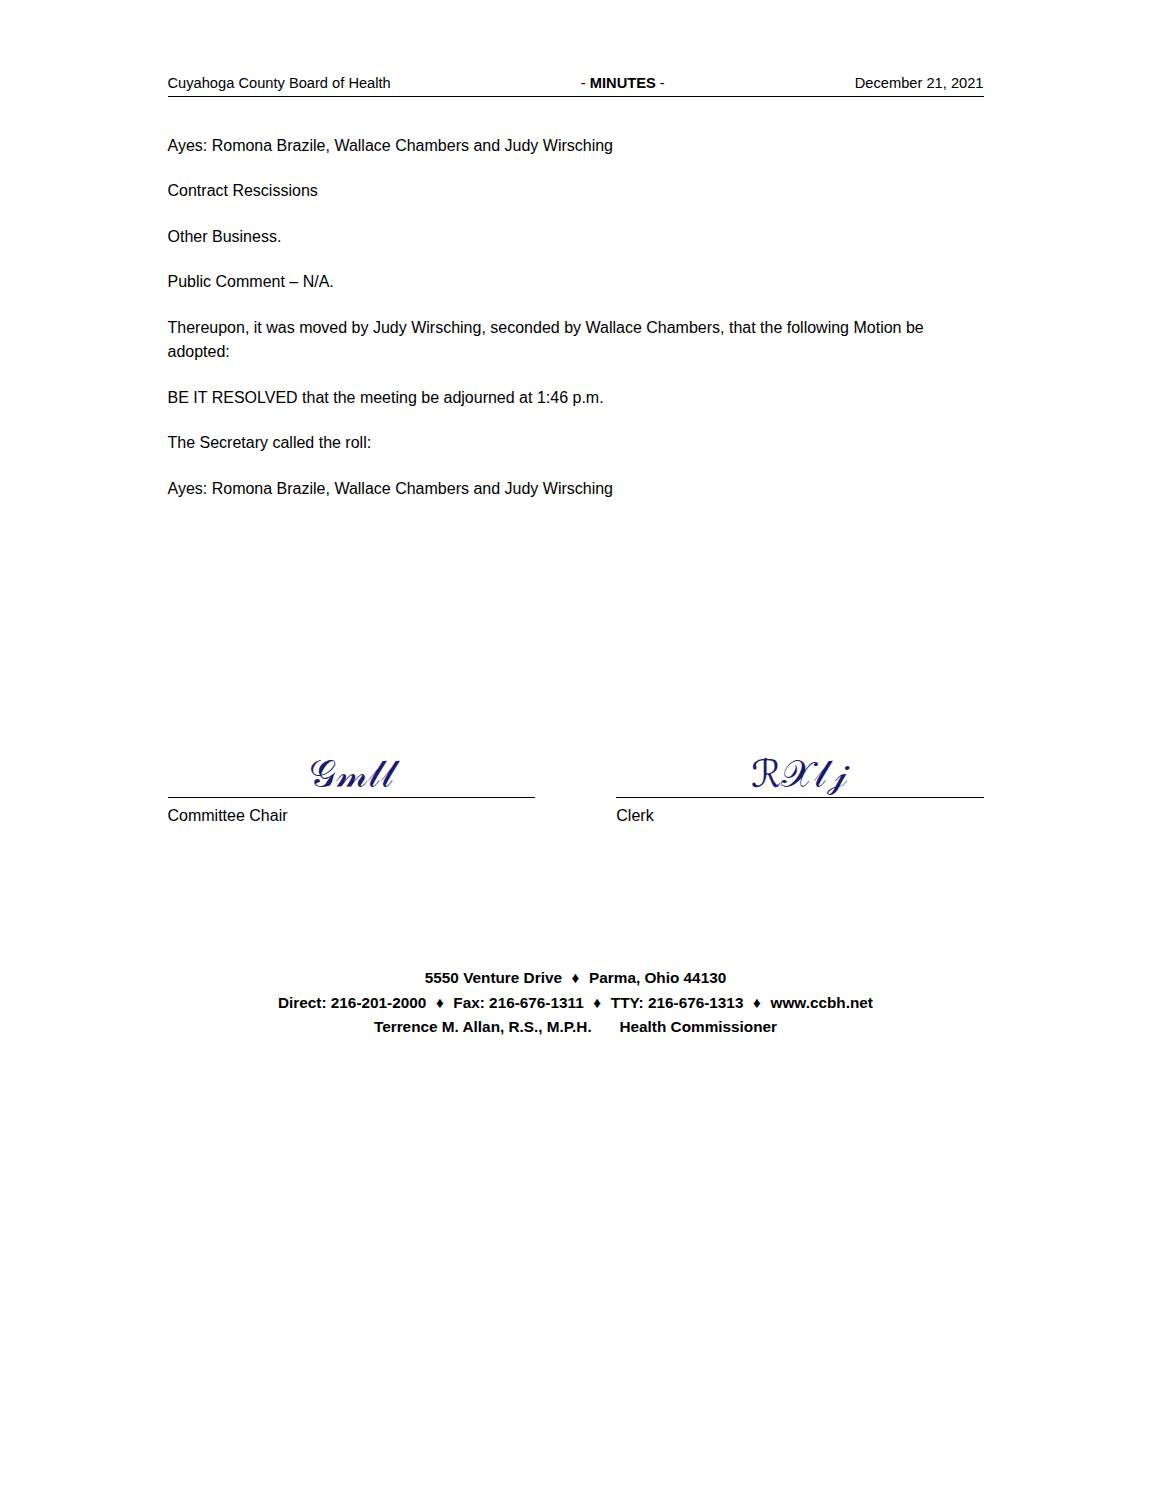Cuyahoga County Board of Health - MINUTES - December 21, 2021
Ayes: Romona Brazile, Wallace Chambers and Judy Wirsching
Contract Rescissions
Other Business.
Public Comment – N/A.
Thereupon, it was moved by Judy Wirsching, seconded by Wallace Chambers, that the following Motion be adopted:
BE IT RESOLVED that the meeting be adjourned at 1:46 p.m.
The Secretary called the roll:
Ayes: Romona Brazile, Wallace Chambers and Judy Wirsching
𝒢𝓂𝓁𝓁
Committee Chair
ℛ𝒳𝓁𝒿
Clerk
5550 Venture Drive ♦ Parma, Ohio 44130
Direct: 216-201-2000 ♦ Fax: 216-676-1311 ♦ TTY: 216-676-1313 ♦ www.ccbh.net
Terrence M. Allan, R.S., M.P.H. Health Commissioner